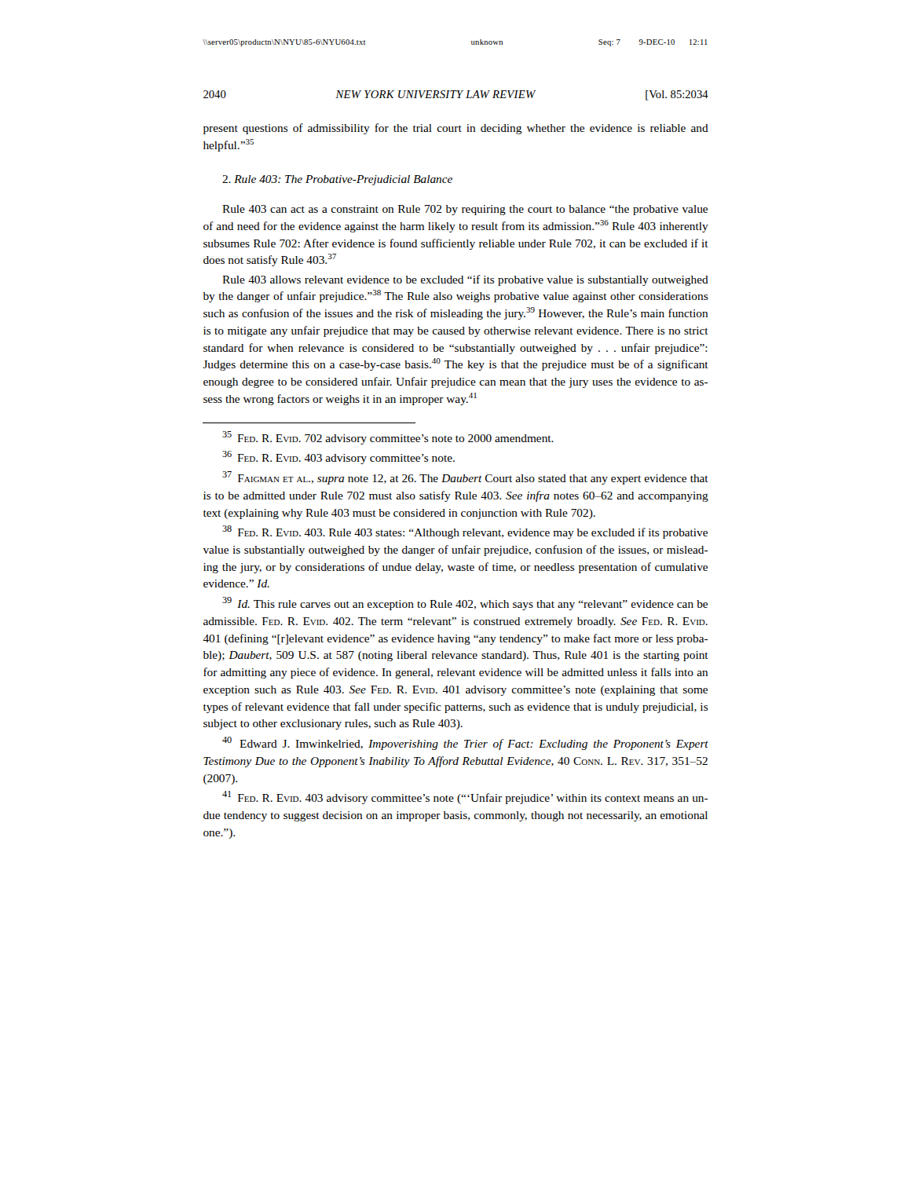\\server05\productn\N\NYU\85-6\NYU604.txt unknown Seq: 7 9-DEC-10 12:11
2040 NEW YORK UNIVERSITY LAW REVIEW [Vol. 85:2034
present questions of admissibility for the trial court in deciding whether the evidence is reliable and helpful.”35
2. Rule 403: The Probative-Prejudicial Balance
Rule 403 can act as a constraint on Rule 702 by requiring the court to balance “the probative value of and need for the evidence against the harm likely to result from its admission.”36 Rule 403 inherently subsumes Rule 702: After evidence is found sufficiently reliable under Rule 702, it can be excluded if it does not satisfy Rule 403.37
Rule 403 allows relevant evidence to be excluded “if its probative value is substantially outweighed by the danger of unfair prejudice.”38 The Rule also weighs probative value against other considerations such as confusion of the issues and the risk of misleading the jury.39 However, the Rule’s main function is to mitigate any unfair prejudice that may be caused by otherwise relevant evidence. There is no strict standard for when relevance is considered to be “substantially outweighed by . . . unfair prejudice”: Judges determine this on a case-by-case basis.40 The key is that the prejudice must be of a significant enough degree to be considered unfair. Unfair prejudice can mean that the jury uses the evidence to assess the wrong factors or weighs it in an improper way.41
35 Fed. R. Evid. 702 advisory committee’s note to 2000 amendment.
36 Fed. R. Evid. 403 advisory committee’s note.
37 Faigman et al., supra note 12, at 26. The Daubert Court also stated that any expert evidence that is to be admitted under Rule 702 must also satisfy Rule 403. See infra notes 60–62 and accompanying text (explaining why Rule 403 must be considered in conjunction with Rule 702).
38 Fed. R. Evid. 403. Rule 403 states: “Although relevant, evidence may be excluded if its probative value is substantially outweighed by the danger of unfair prejudice, confusion of the issues, or misleading the jury, or by considerations of undue delay, waste of time, or needless presentation of cumulative evidence.” Id.
39 Id. This rule carves out an exception to Rule 402, which says that any “relevant” evidence can be admissible. Fed. R. Evid. 402. The term “relevant” is construed extremely broadly. See Fed. R. Evid. 401 (defining “[r]elevant evidence” as evidence having “any tendency” to make fact more or less probable); Daubert, 509 U.S. at 587 (noting liberal relevance standard). Thus, Rule 401 is the starting point for admitting any piece of evidence. In general, relevant evidence will be admitted unless it falls into an exception such as Rule 403. See Fed. R. Evid. 401 advisory committee’s note (explaining that some types of relevant evidence that fall under specific patterns, such as evidence that is unduly prejudicial, is subject to other exclusionary rules, such as Rule 403).
40 Edward J. Imwinkelried, Impoverishing the Trier of Fact: Excluding the Proponent’s Expert Testimony Due to the Opponent’s Inability To Afford Rebuttal Evidence, 40 Conn. L. Rev. 317, 351–52 (2007).
41 Fed. R. Evid. 403 advisory committee’s note (“‘Unfair prejudice’ within its context means an undue tendency to suggest decision on an improper basis, commonly, though not necessarily, an emotional one.”).